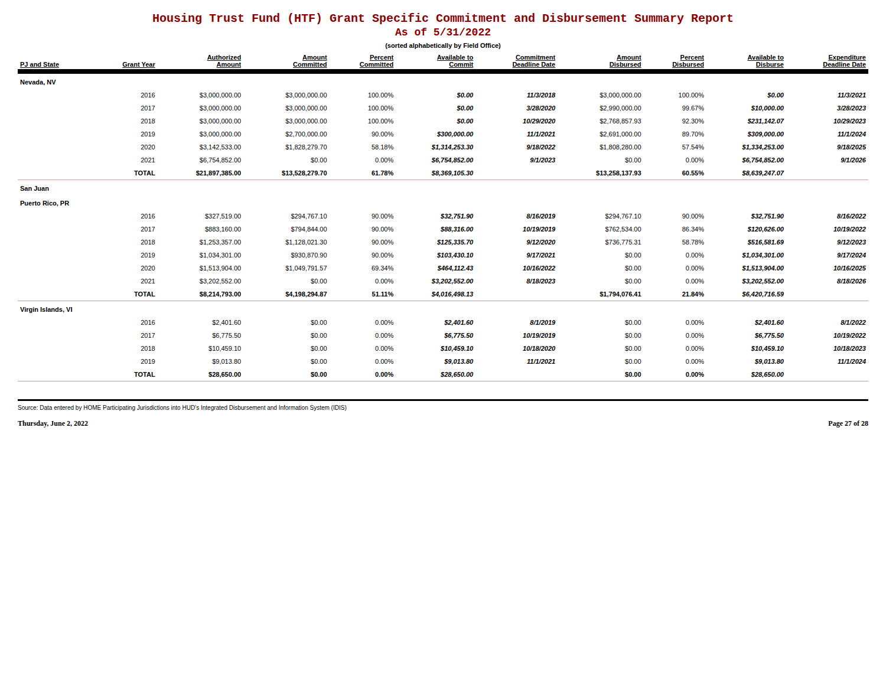Housing Trust Fund (HTF) Grant Specific Commitment and Disbursement Summary Report
As of 5/31/2022
(sorted alphabetically by Field Office)
| PJ and State | Grant Year | Authorized Amount | Amount Committed | Percent Committed | Available to Commit | Commitment Deadline Date | Amount Disbursed | Percent Disbursed | Available to Disburse | Expenditure Deadline Date |
| --- | --- | --- | --- | --- | --- | --- | --- | --- | --- | --- |
| Nevada, NV |
| | 2016 | $3,000,000.00 | $3,000,000.00 | 100.00% | $0.00 | 11/3/2018 | $3,000,000.00 | 100.00% | $0.00 | 11/3/2021 |
| | 2017 | $3,000,000.00 | $3,000,000.00 | 100.00% | $0.00 | 3/28/2020 | $2,990,000.00 | 99.67% | $10,000.00 | 3/28/2023 |
| | 2018 | $3,000,000.00 | $3,000,000.00 | 100.00% | $0.00 | 10/29/2020 | $2,768,857.93 | 92.30% | $231,142.07 | 10/29/2023 |
| | 2019 | $3,000,000.00 | $2,700,000.00 | 90.00% | $300,000.00 | 11/1/2021 | $2,691,000.00 | 89.70% | $309,000.00 | 11/1/2024 |
| | 2020 | $3,142,533.00 | $1,828,279.70 | 58.18% | $1,314,253.30 | 9/18/2022 | $1,808,280.00 | 57.54% | $1,334,253.00 | 9/18/2025 |
| | 2021 | $6,754,852.00 | $0.00 | 0.00% | $6,754,852.00 | 9/1/2023 | $0.00 | 0.00% | $6,754,852.00 | 9/1/2026 |
| | TOTAL | $21,897,385.00 | $13,528,279.70 | 61.78% | $8,369,105.30 | | $13,258,137.93 | 60.55% | $8,639,247.07 | |
| San Juan |
| Puerto Rico, PR |
| | 2016 | $327,519.00 | $294,767.10 | 90.00% | $32,751.90 | 8/16/2019 | $294,767.10 | 90.00% | $32,751.90 | 8/16/2022 |
| | 2017 | $883,160.00 | $794,844.00 | 90.00% | $88,316.00 | 10/19/2019 | $762,534.00 | 86.34% | $120,626.00 | 10/19/2022 |
| | 2018 | $1,253,357.00 | $1,128,021.30 | 90.00% | $125,335.70 | 9/12/2020 | $736,775.31 | 58.78% | $516,581.69 | 9/12/2023 |
| | 2019 | $1,034,301.00 | $930,870.90 | 90.00% | $103,430.10 | 9/17/2021 | $0.00 | 0.00% | $1,034,301.00 | 9/17/2024 |
| | 2020 | $1,513,904.00 | $1,049,791.57 | 69.34% | $464,112.43 | 10/16/2022 | $0.00 | 0.00% | $1,513,904.00 | 10/16/2025 |
| | 2021 | $3,202,552.00 | $0.00 | 0.00% | $3,202,552.00 | 8/18/2023 | $0.00 | 0.00% | $3,202,552.00 | 8/18/2026 |
| | TOTAL | $8,214,793.00 | $4,198,294.87 | 51.11% | $4,016,498.13 | | $1,794,076.41 | 21.84% | $6,420,716.59 | |
| Virgin Islands, VI |
| | 2016 | $2,401.60 | $0.00 | 0.00% | $2,401.60 | 8/1/2019 | $0.00 | 0.00% | $2,401.60 | 8/1/2022 |
| | 2017 | $6,775.50 | $0.00 | 0.00% | $6,775.50 | 10/19/2019 | $0.00 | 0.00% | $6,775.50 | 10/19/2022 |
| | 2018 | $10,459.10 | $0.00 | 0.00% | $10,459.10 | 10/18/2020 | $0.00 | 0.00% | $10,459.10 | 10/18/2023 |
| | 2019 | $9,013.80 | $0.00 | 0.00% | $9,013.80 | 11/1/2021 | $0.00 | 0.00% | $9,013.80 | 11/1/2024 |
| | TOTAL | $28,650.00 | $0.00 | 0.00% | $28,650.00 | | $0.00 | 0.00% | $28,650.00 | |
Source: Data entered by HOME Participating Jurisdictions into HUD’s Integrated Disbursement and Information System (IDIS)
Thursday, June 2, 2022 Page 27 of 28